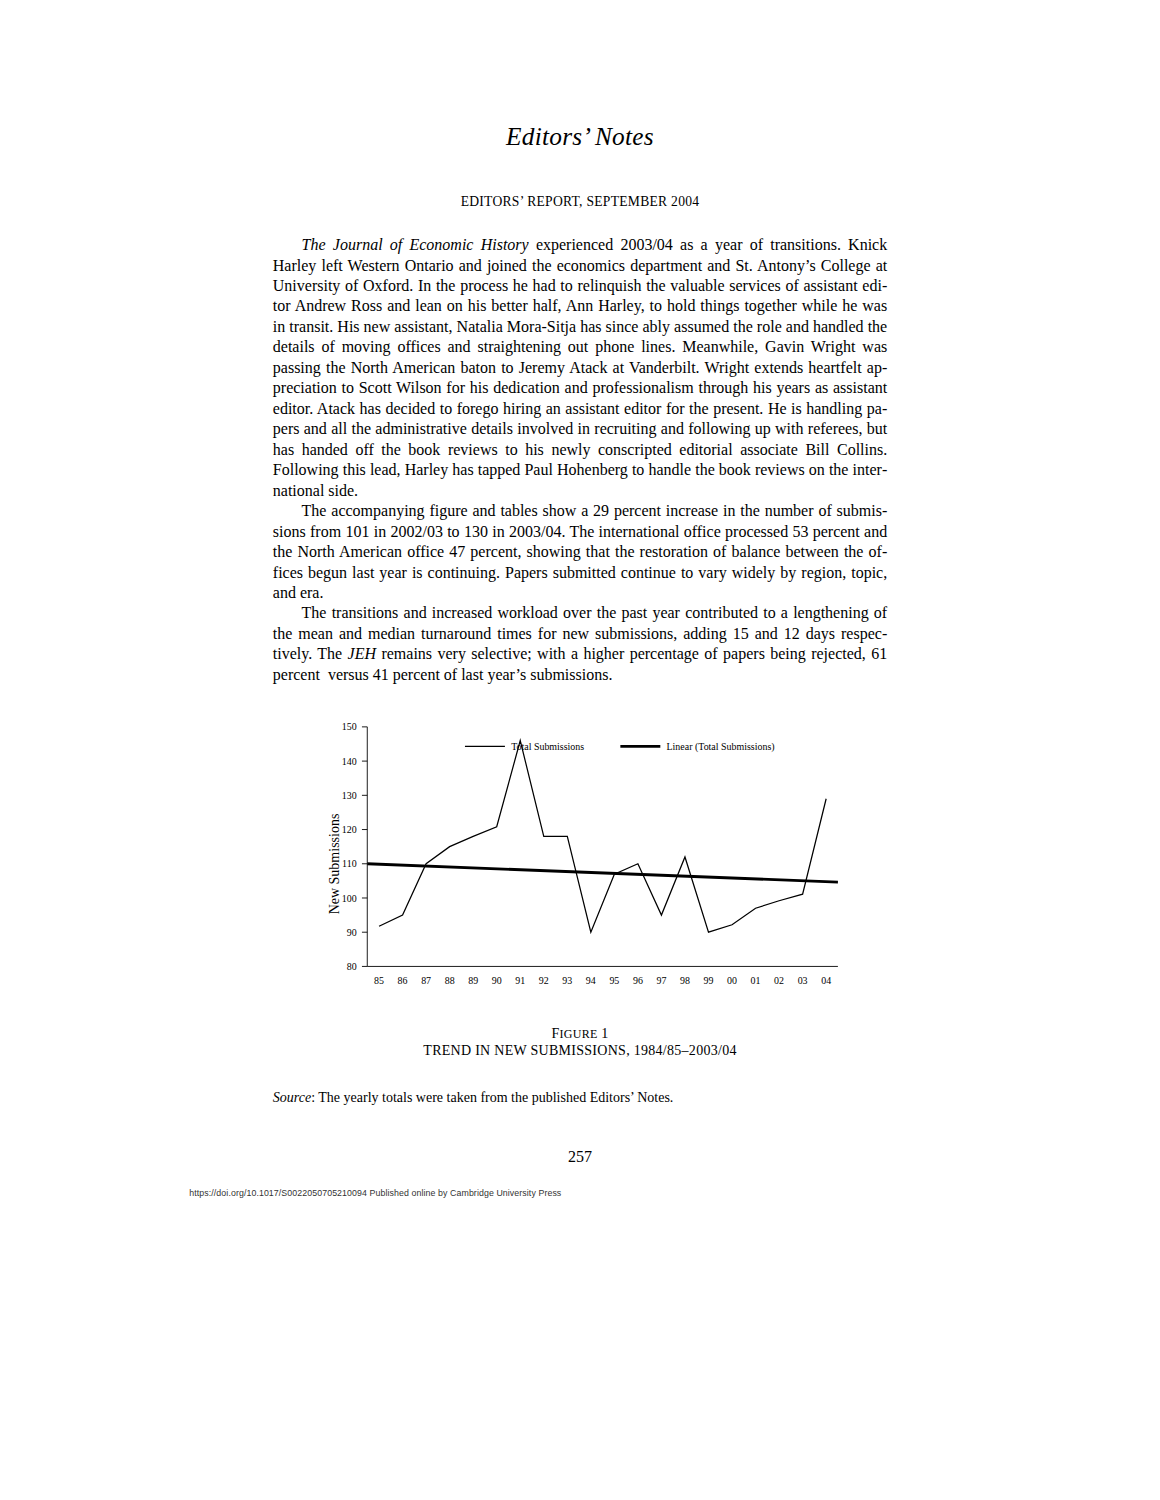Editors’ Notes
EDITORS’ REPORT, SEPTEMBER 2004
The Journal of Economic History experienced 2003/04 as a year of transitions. Knick Harley left Western Ontario and joined the economics department and St. Antony’s College at University of Oxford. In the process he had to relinquish the valuable services of assistant editor Andrew Ross and lean on his better half, Ann Harley, to hold things together while he was in transit. His new assistant, Natalia Mora-Sitja has since ably assumed the role and handled the details of moving offices and straightening out phone lines. Meanwhile, Gavin Wright was passing the North American baton to Jeremy Atack at Vanderbilt. Wright extends heartfelt appreciation to Scott Wilson for his dedication and professionalism through his years as assistant editor. Atack has decided to forego hiring an assistant editor for the present. He is handling papers and all the administrative details involved in recruiting and following up with referees, but has handed off the book reviews to his newly conscripted editorial associate Bill Collins. Following this lead, Harley has tapped Paul Hohenberg to handle the book reviews on the international side.
The accompanying figure and tables show a 29 percent increase in the number of submissions from 101 in 2002/03 to 130 in 2003/04. The international office processed 53 percent and the North American office 47 percent, showing that the restoration of balance between the offices begun last year is continuing. Papers submitted continue to vary widely by region, topic, and era.
The transitions and increased workload over the past year contributed to a lengthening of the mean and median turnaround times for new submissions, adding 15 and 12 days respectively. The JEH remains very selective; with a higher percentage of papers being rejected, 61 percent versus 41 percent of last year’s submissions.
New Submissions
80 90 100 110 120 130 140 150 85 86 87 88 89 90 91 92 93 94 95 96 97 98 99 00 01 02 03 04 Total Submissions Linear (Total Submissions)
FIGURE 1
TREND IN NEW SUBMISSIONS, 1984/85–2003/04
Source: The yearly totals were taken from the published Editors’ Notes.
257
https://doi.org/10.1017/S0022050705210094 Published online by Cambridge University Press